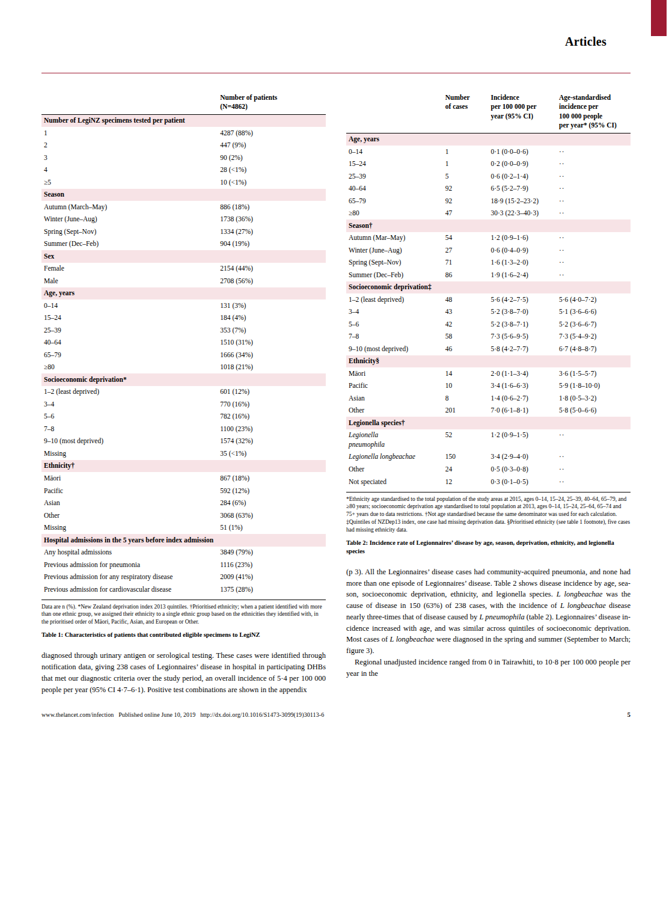Articles
| | Number of patients (N=4862) |
| --- | --- |
| Number of LegiNZ specimens tested per patient |
| 1 | 4287 (88%) |
| 2 | 447 (9%) |
| 3 | 90 (2%) |
| 4 | 28 (<1%) |
| ≥5 | 10 (<1%) |
| Season |
| Autumn (March–May) | 886 (18%) |
| Winter (June–Aug) | 1738 (36%) |
| Spring (Sept–Nov) | 1334 (27%) |
| Summer (Dec–Feb) | 904 (19%) |
| Sex |
| Female | 2154 (44%) |
| Male | 2708 (56%) |
| Age, years |
| 0–14 | 131 (3%) |
| 15–24 | 184 (4%) |
| 25–39 | 353 (7%) |
| 40–64 | 1510 (31%) |
| 65–79 | 1666 (34%) |
| ≥80 | 1018 (21%) |
| Socioeconomic deprivation* |
| 1–2 (least deprived) | 601 (12%) |
| 3–4 | 770 (16%) |
| 5–6 | 782 (16%) |
| 7–8 | 1100 (23%) |
| 9–10 (most deprived) | 1574 (32%) |
| Missing | 35 (<1%) |
| Ethnicity† |
| Māori | 867 (18%) |
| Pacific | 592 (12%) |
| Asian | 284 (6%) |
| Other | 3068 (63%) |
| Missing | 51 (1%) |
| Hospital admissions in the 5 years before index admission |
| Any hospital admissions | 3849 (79%) |
| Previous admission for pneumonia | 1116 (23%) |
| Previous admission for any respiratory disease | 2009 (41%) |
| Previous admission for cardiovascular disease | 1375 (28%) |
Data are n (%). *New Zealand deprivation index 2013 quintiles. †Prioritised ethnicity; when a patient identified with more than one ethnic group, we assigned their ethnicity to a single ethnic group based on the ethnicities they identified with, in the prioritised order of Māori, Pacific, Asian, and European or Other.
Table 1: Characteristics of patients that contributed eligible specimens to LegiNZ
diagnosed through urinary antigen or serological testing. These cases were identified through notification data, giving 238 cases of Legionnaires’ disease in hospital in participating DHBs that met our diagnostic criteria over the study period, an overall incidence of 5·4 per 100 000 people per year (95% CI 4·7–6·1). Positive test combinations are shown in the appendix
| | Number of cases | Incidence per 100 000 per year (95% CI) | Age-standardised incidence per 100 000 people per year* (95% CI) |
| --- | --- | --- | --- |
| Age, years |
| 0–14 | 1 | 0·1 (0·0–0·6) | ·· |
| 15–24 | 1 | 0·2 (0·0–0·9) | ·· |
| 25–39 | 5 | 0·6 (0·2–1·4) | ·· |
| 40–64 | 92 | 6·5 (5·2–7·9) | ·· |
| 65–79 | 92 | 18·9 (15·2–23·2) | ·· |
| ≥80 | 47 | 30·3 (22·3–40·3) | ·· |
| Season† |
| Autumn (Mar–May) | 54 | 1·2 (0·9–1·6) | ·· |
| Winter (June–Aug) | 27 | 0·6 (0·4–0·9) | ·· |
| Spring (Sept–Nov) | 71 | 1·6 (1·3–2·0) | ·· |
| Summer (Dec–Feb) | 86 | 1·9 (1·6–2·4) | ·· |
| Socioeconomic deprivation‡ |
| 1–2 (least deprived) | 48 | 5·6 (4·2–7·5) | 5·6 (4·0–7·2) |
| 3–4 | 43 | 5·2 (3·8–7·0) | 5·1 (3·6–6·6) |
| 5–6 | 42 | 5·2 (3·8–7·1) | 5·2 (3·6–6·7) |
| 7–8 | 58 | 7·3 (5·6–9·5) | 7·3 (5·4–9·2) |
| 9–10 (most deprived) | 46 | 5·8 (4·2–7·7) | 6·7 (4·8–8·7) |
| Ethnicity§ |
| Māori | 14 | 2·0 (1·1–3·4) | 3·6 (1·5–5·7) |
| Pacific | 10 | 3·4 (1·6–6·3) | 5·9 (1·8–10·0) |
| Asian | 8 | 1·4 (0·6–2·7) | 1·8 (0·5–3·2) |
| Other | 201 | 7·0 (6·1–8·1) | 5·8 (5·0–6·6) |
| Legionella species† |
| Legionella pneumophila | 52 | 1·2 (0·9–1·5) | ·· |
| Legionella longbeachae | 150 | 3·4 (2·9–4·0) | ·· |
| Other | 24 | 0·5 (0·3–0·8) | ·· |
| Not speciated | 12 | 0·3 (0·1–0·5) | ·· |
*Ethnicity age standardised to the total population of the study areas at 2015, ages 0–14, 15–24, 25–39, 40–64, 65–79, and ≥80 years; socioeconomic deprivation age standardised to total population at 2013, ages 0–14, 15–24, 25–64, 65–74 and 75+ years due to data restrictions. †Not age standardised because the same denominator was used for each calculation. ‡Quintiles of NZDep13 index, one case had missing deprivation data. §Prioritised ethnicity (see table 1 footnote), five cases had missing ethnicity data.
Table 2: Incidence rate of Legionnaires’ disease by age, season, deprivation, ethnicity, and legionella species
(p 3). All the Legionnaires’ disease cases had community-acquired pneumonia, and none had more than one episode of Legionnaires’ disease. Table 2 shows disease incidence by age, season, socioeconomic deprivation, ethnicity, and legionella species. L longbeachae was the cause of disease in 150 (63%) of 238 cases, with the incidence of L longbeachae disease nearly three-times that of disease caused by L pneumophila (table 2). Legionnaires’ disease incidence increased with age, and was similar across quintiles of socioeconomic deprivation. Most cases of L longbeachae were diagnosed in the spring and summer (September to March; figure 3).
Regional unadjusted incidence ranged from 0 in Tairawhiti, to 10·8 per 100 000 people per year in the
www.thelancet.com/infection Published online June 10, 2019 http://dx.doi.org/10.1016/S1473-3099(19)30113-6
5